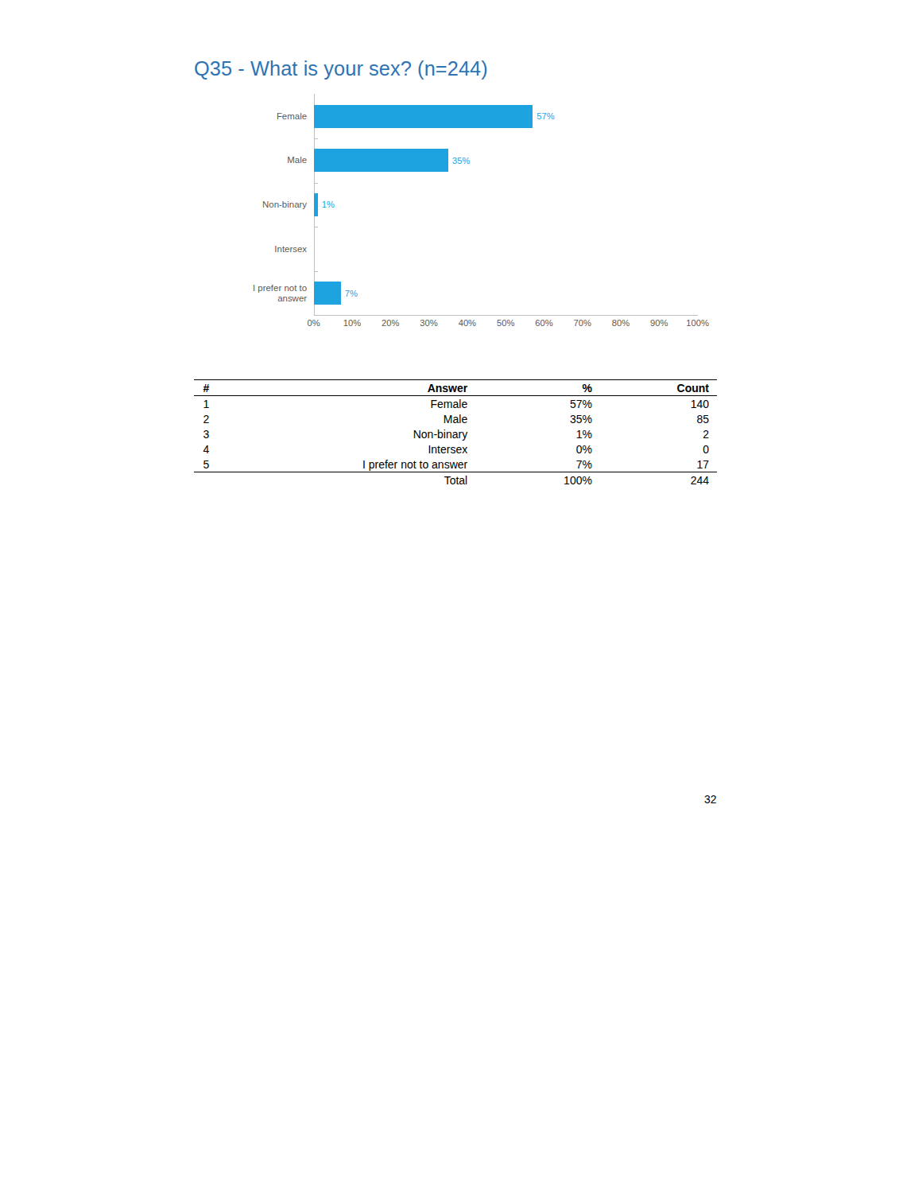Q35 - What is your sex? (n=244)
Female
57%
Male
35%
Non-binary
1%
Intersex
I prefer not to
answer
7%
0% 10% 20% 30% 40% 50% 60% 70% 80% 90% 100%
| # | Answer | % | Count |
| --- | --- | --- | --- |
| 1 | Female | 57% | 140 |
| 2 | Male | 35% | 85 |
| 3 | Non-binary | 1% | 2 |
| 4 | Intersex | 0% | 0 |
| 5 | I prefer not to answer | 7% | 17 |
| | Total | 100% | 244 |
32